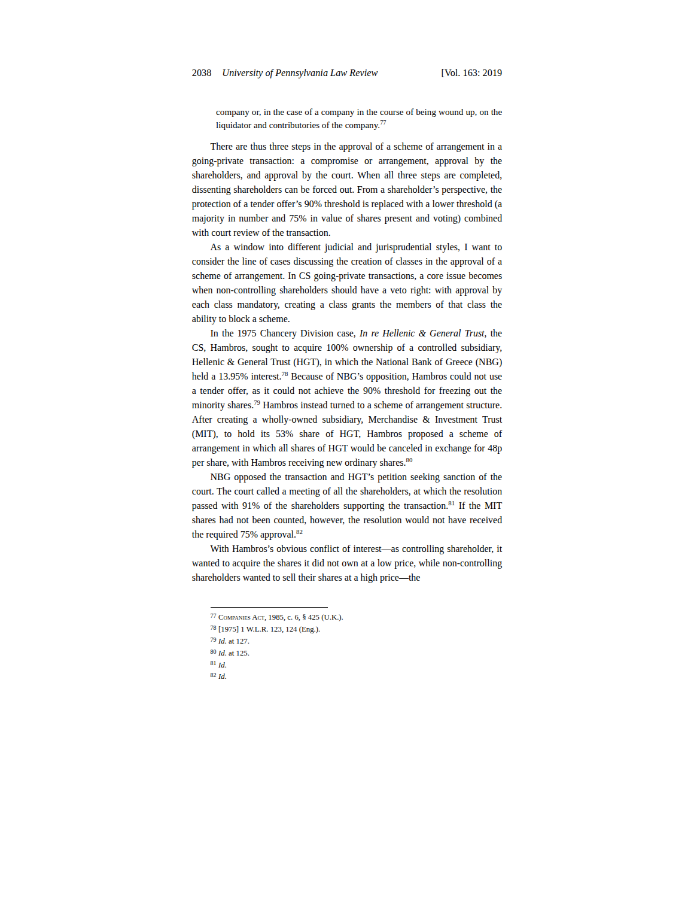2038 University of Pennsylvania Law Review [Vol. 163: 2019
company or, in the case of a company in the course of being wound up, on the liquidator and contributories of the company.77
There are thus three steps in the approval of a scheme of arrangement in a going-private transaction: a compromise or arrangement, approval by the shareholders, and approval by the court. When all three steps are completed, dissenting shareholders can be forced out. From a shareholder’s perspective, the protection of a tender offer’s 90% threshold is replaced with a lower threshold (a majority in number and 75% in value of shares present and voting) combined with court review of the transaction.
As a window into different judicial and jurisprudential styles, I want to consider the line of cases discussing the creation of classes in the approval of a scheme of arrangement. In CS going-private transactions, a core issue becomes when non-controlling shareholders should have a veto right: with approval by each class mandatory, creating a class grants the members of that class the ability to block a scheme.
In the 1975 Chancery Division case, In re Hellenic & General Trust, the CS, Hambros, sought to acquire 100% ownership of a controlled subsidiary, Hellenic & General Trust (HGT), in which the National Bank of Greece (NBG) held a 13.95% interest.78 Because of NBG’s opposition, Hambros could not use a tender offer, as it could not achieve the 90% threshold for freezing out the minority shares.79 Hambros instead turned to a scheme of arrangement structure. After creating a wholly-owned subsidiary, Merchandise & Investment Trust (MIT), to hold its 53% share of HGT, Hambros proposed a scheme of arrangement in which all shares of HGT would be canceled in exchange for 48p per share, with Hambros receiving new ordinary shares.80
NBG opposed the transaction and HGT’s petition seeking sanction of the court. The court called a meeting of all the shareholders, at which the resolution passed with 91% of the shareholders supporting the transaction.81 If the MIT shares had not been counted, however, the resolution would not have received the required 75% approval.82
With Hambros’s obvious conflict of interest—as controlling shareholder, it wanted to acquire the shares it did not own at a low price, while non-controlling shareholders wanted to sell their shares at a high price—the
77 Companies Act, 1985, c. 6, § 425 (U.K.).
78[1975] 1 W.L.R. 123, 124 (Eng.).
79 Id. at 127.
80 Id. at 125.
81 Id.
82 Id.